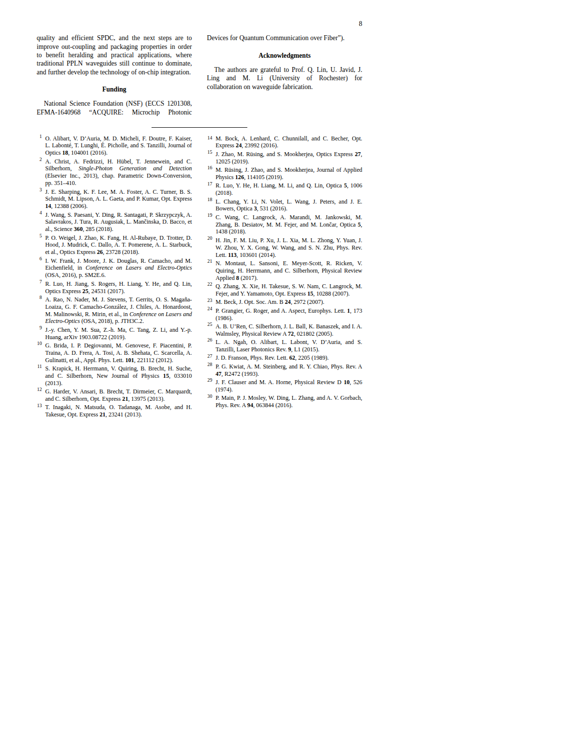8
quality and efficient SPDC, and the next steps are to improve out-coupling and packaging properties in order to benefit heralding and practical applications, where traditional PPLN waveguides still continue to dominate, and further develop the technology of on-chip integration.
Funding
National Science Foundation (NSF) (ECCS 1201308, EFMA-1640968 “ACQUIRE: Microchip Photonic Devices for Quantum Communication over Fiber”).
Acknowledgments
The authors are grateful to Prof. Q. Lin, U. Javid, J. Ling and M. Li (University of Rochester) for collaboration on waveguide fabrication.
O. Alibart, V. D’Auria, M. D. Micheli, F. Doutre, F. Kaiser, L. Labonté, T. Lunghi, É. Picholle, and S. Tanzilli, Journal of Optics 18, 104001 (2016).
A. Christ, A. Fedrizzi, H. Hübel, T. Jennewein, and C. Silberhorn, Single-Photon Generation and Detection (Elsevier Inc., 2013), chap. Parametric Down-Conversion, pp. 351–410.
J. E. Sharping, K. F. Lee, M. A. Foster, A. C. Turner, B. S. Schmidt, M. Lipson, A. L. Gaeta, and P. Kumar, Opt. Express 14, 12388 (2006).
J. Wang, S. Paesani, Y. Ding, R. Santagati, P. Skrzypczyk, A. Salavrakos, J. Tura, R. Augusiak, L. Mančinska, D. Bacco, et al., Science 360, 285 (2018).
P. O. Weigel, J. Zhao, K. Fang, H. Al-Rubaye, D. Trotter, D. Hood, J. Mudrick, C. Dallo, A. T. Pomerene, A. L. Starbuck, et al., Optics Express 26, 23728 (2018).
I. W. Frank, J. Moore, J. K. Douglas, R. Camacho, and M. Eichenfield, in Conference on Lasers and Electro-Optics (OSA, 2016), p. SM2E.6.
R. Luo, H. Jiang, S. Rogers, H. Liang, Y. He, and Q. Lin, Optics Express 25, 24531 (2017).
A. Rao, N. Nader, M. J. Stevens, T. Gerrits, O. S. Magaña-Loaiza, G. F. Camacho-González, J. Chiles, A. Honardoost, M. Malinowski, R. Mirin, et al., in Conference on Lasers and Electro-Optics (OSA, 2018), p. JTH3C.2.
J.-y. Chen, Y. M. Sua, Z.-h. Ma, C. Tang, Z. Li, and Y.-p. Huang, arXiv 1903.08722 (2019).
G. Brida, I. P. Degiovanni, M. Genovese, F. Piacentini, P. Traina, A. D. Frera, A. Tosi, A. B. Shehata, C. Scarcella, A. Gulinatti, et al., Appl. Phys. Lett. 101, 221112 (2012).
S. Krapick, H. Herrmann, V. Quiring, B. Brecht, H. Suche, and C. Silberhorn, New Journal of Physics 15, 033010 (2013).
G. Harder, V. Ansari, B. Brecht, T. Dirmeier, C. Marquardt, and C. Silberhorn, Opt. Express 21, 13975 (2013).
T. Inagaki, N. Matsuda, O. Tadanaga, M. Asobe, and H. Takesue, Opt. Express 21, 23241 (2013).
M. Bock, A. Lenhard, C. Chunnilall, and C. Becher, Opt. Express 24, 23992 (2016).
J. Zhao, M. Rüsing, and S. Mookherjea, Optics Express 27, 12025 (2019).
M. Rüsing, J. Zhao, and S. Mookherjea, Journal of Applied Physics 126, 114105 (2019).
R. Luo, Y. He, H. Liang, M. Li, and Q. Lin, Optica 5, 1006 (2018).
L. Chang, Y. Li, N. Volet, L. Wang, J. Peters, and J. E. Bowers, Optica 3, 531 (2016).
C. Wang, C. Langrock, A. Marandi, M. Jankowski, M. Zhang, B. Desiatov, M. M. Fejer, and M. Lončar, Optica 5, 1438 (2018).
H. Jin, F. M. Liu, P. Xu, J. L. Xia, M. L. Zhong, Y. Yuan, J. W. Zhou, Y. X. Gong, W. Wang, and S. N. Zhu, Phys. Rev. Lett. 113, 103601 (2014).
N. Montaut, L. Sansoni, E. Meyer-Scott, R. Ricken, V. Quiring, H. Herrmann, and C. Silberhorn, Physical Review Applied 8 (2017).
Q. Zhang, X. Xie, H. Takesue, S. W. Nam, C. Langrock, M. Fejer, and Y. Yamamoto, Opt. Express 15, 10288 (2007).
M. Beck, J. Opt. Soc. Am. B 24, 2972 (2007).
P. Grangier, G. Roger, and A. Aspect, Europhys. Lett. 1, 173 (1986).
A. B. U’Ren, C. Silberhorn, J. L. Ball, K. Banaszek, and I. A. Walmsley, Physical Review A 72, 021802 (2005).
L. A. Ngah, O. Alibart, L. Labont, V. D’Auria, and S. Tanzilli, Laser Photonics Rev. 9, L1 (2015).
J. D. Franson, Phys. Rev. Lett. 62, 2205 (1989).
P. G. Kwiat, A. M. Steinberg, and R. Y. Chiao, Phys. Rev. A 47, R2472 (1993).
J. F. Clauser and M. A. Horne, Physical Review D 10, 526 (1974).
P. Main, P. J. Mosley, W. Ding, L. Zhang, and A. V. Gorbach, Phys. Rev. A 94, 063844 (2016).